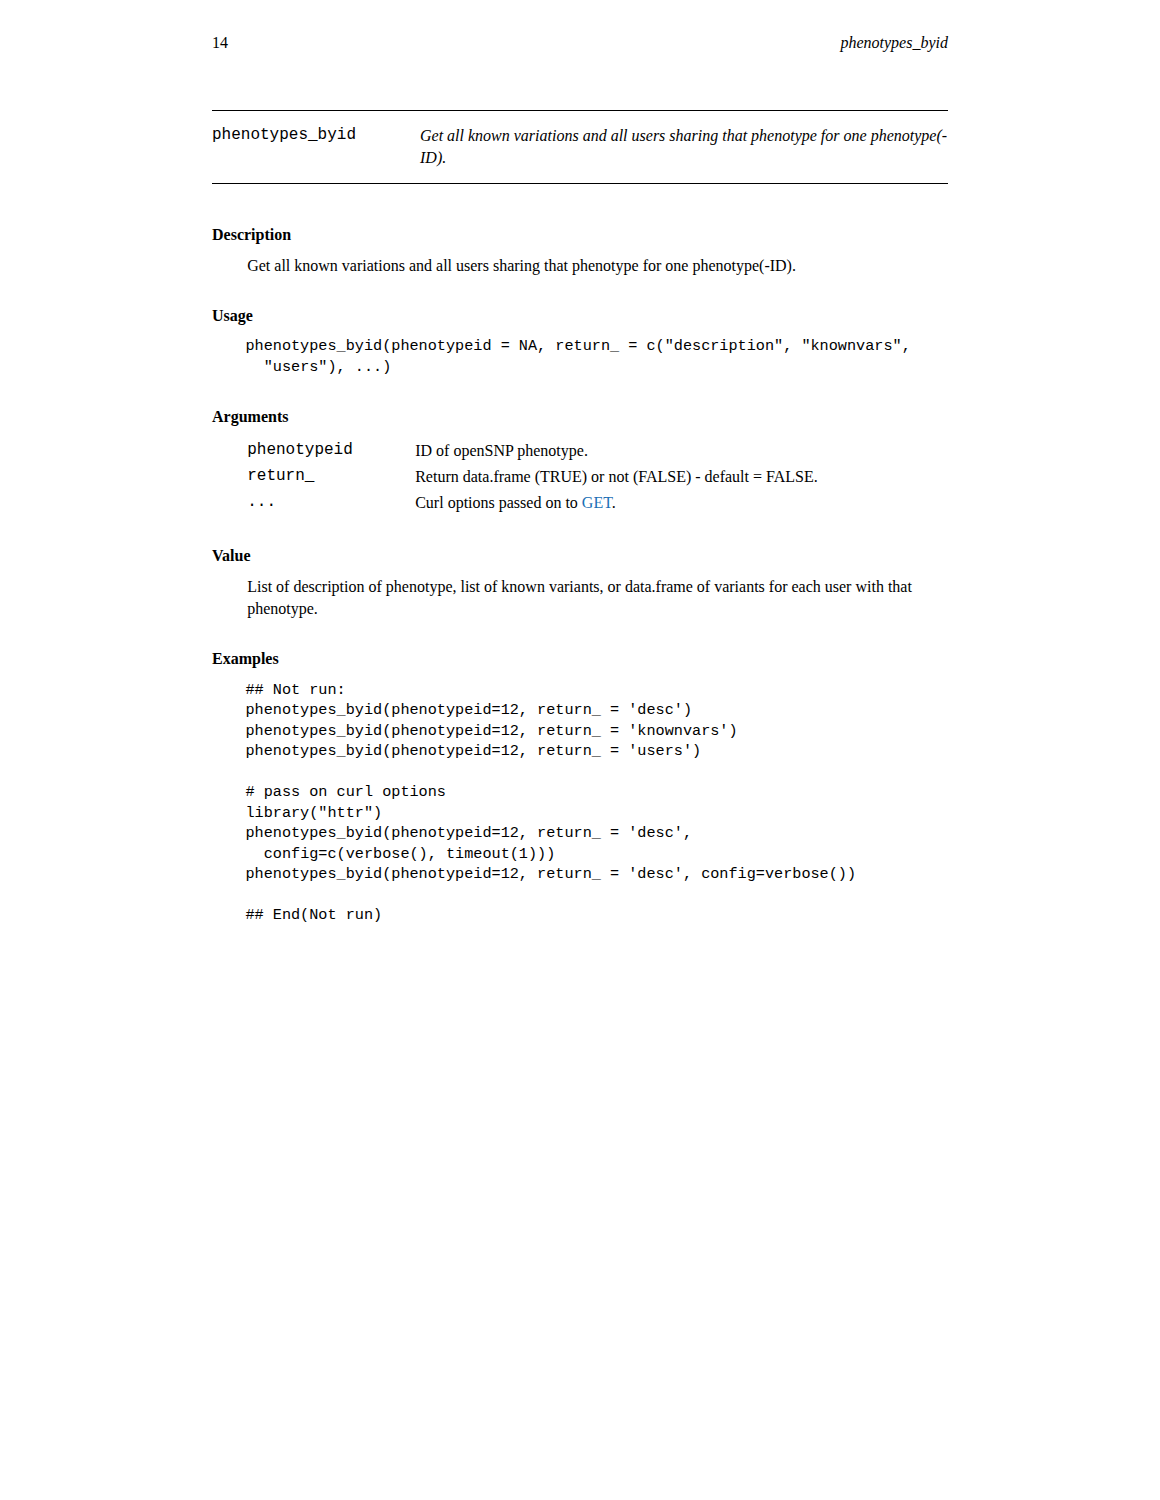14 phenotypes_byid
| phenotypes_byid | Get all known variations and all users sharing that phenotype for one phenotype(-ID). |
Description
Get all known variations and all users sharing that phenotype for one phenotype(-ID).
Usage
phenotypes_byid(phenotypeid = NA, return_ = c("description", "knownvars",
  "users"), ...)
Arguments
phenotypeid
ID of openSNP phenotype.
return_
Return data.frame (TRUE) or not (FALSE) - default = FALSE.
...
Curl options passed on to GET.
Value
List of description of phenotype, list of known variants, or data.frame of variants for each user with that phenotype.
Examples
## Not run:
phenotypes_byid(phenotypeid=12, return_ = 'desc')
phenotypes_byid(phenotypeid=12, return_ = 'knownvars')
phenotypes_byid(phenotypeid=12, return_ = 'users')

# pass on curl options
library("httr")
phenotypes_byid(phenotypeid=12, return_ = 'desc',
  config=c(verbose(), timeout(1)))
phenotypes_byid(phenotypeid=12, return_ = 'desc', config=verbose())

## End(Not run)